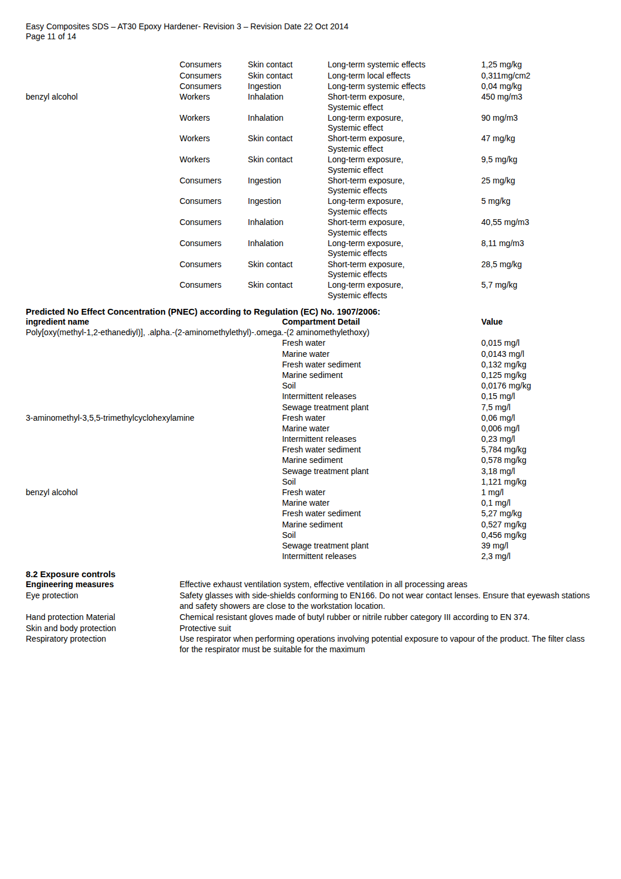Easy Composites SDS – AT30 Epoxy Hardener- Revision 3 – Revision Date 22 Oct 2014
Page 11 of 14
| | Consumers | Skin contact | Long-term systemic effects | 1,25 mg/kg |
| | Consumers | Skin contact | Long-term local effects | 0,311mg/cm2 |
| | Consumers | Ingestion | Long-term systemic effects | 0,04 mg/kg |
| benzyl alcohol | Workers | Inhalation | Short-term exposure, Systemic effect | 450 mg/m3 |
| | Workers | Inhalation | Long-term exposure, Systemic effect | 90 mg/m3 |
| | Workers | Skin contact | Short-term exposure, Systemic effect | 47 mg/kg |
| | Workers | Skin contact | Long-term exposure, Systemic effect | 9,5 mg/kg |
| | Consumers | Ingestion | Short-term exposure, Systemic effects | 25 mg/kg |
| | Consumers | Ingestion | Long-term exposure, Systemic effects | 5 mg/kg |
| | Consumers | Inhalation | Short-term exposure, Systemic effects | 40,55 mg/m3 |
| | Consumers | Inhalation | Long-term exposure, Systemic effects | 8,11 mg/m3 |
| | Consumers | Skin contact | Short-term exposure, Systemic effects | 28,5 mg/kg |
| | Consumers | Skin contact | Long-term exposure, Systemic effects | 5,7 mg/kg |
Predicted No Effect Concentration (PNEC) according to Regulation (EC) No. 1907/2006:
| ingredient name | Compartment Detail | Value |
| Poly[oxy(methyl-1,2-ethanediyl)], .alpha.-(2-aminomethylethyl)-.omega.-(2 aminomethylethoxy) |
| | Fresh water | 0,015 mg/l |
| | Marine water | 0,0143 mg/l |
| | Fresh water sediment | 0,132 mg/kg |
| | Marine sediment | 0,125 mg/kg |
| | Soil | 0,0176 mg/kg |
| | Intermittent releases | 0,15 mg/l |
| | Sewage treatment plant | 7,5 mg/l |
| 3-aminomethyl-3,5,5-trimethylcyclohexylamine | Fresh water | 0,06 mg/l |
| | Marine water | 0,006 mg/l |
| | Intermittent releases | 0,23 mg/l |
| | Fresh water sediment | 5,784 mg/kg |
| | Marine sediment | 0,578 mg/kg |
| | Sewage treatment plant | 3,18 mg/l |
| | Soil | 1,121 mg/kg |
| benzyl alcohol | Fresh water | 1 mg/l |
| | Marine water | 0,1 mg/l |
| | Fresh water sediment | 5,27 mg/kg |
| | Marine sediment | 0,527 mg/kg |
| | Soil | 0,456 mg/kg |
| | Sewage treatment plant | 39 mg/l |
| | Intermittent releases | 2,3 mg/l |
8.2 Exposure controls
| Engineering measures | Effective exhaust ventilation system, effective ventilation in all processing areas |
| Eye protection | Safety glasses with side-shields conforming to EN166. Do not wear contact lenses. Ensure that eyewash stations and safety showers are close to the workstation location. |
| Hand protection Material | Chemical resistant gloves made of butyl rubber or nitrile rubber category III according to EN 374. |
| Skin and body protection | Protective suit |
| Respiratory protection | Use respirator when performing operations involving potential exposure to vapour of the product. The filter class for the respirator must be suitable for the maximum |